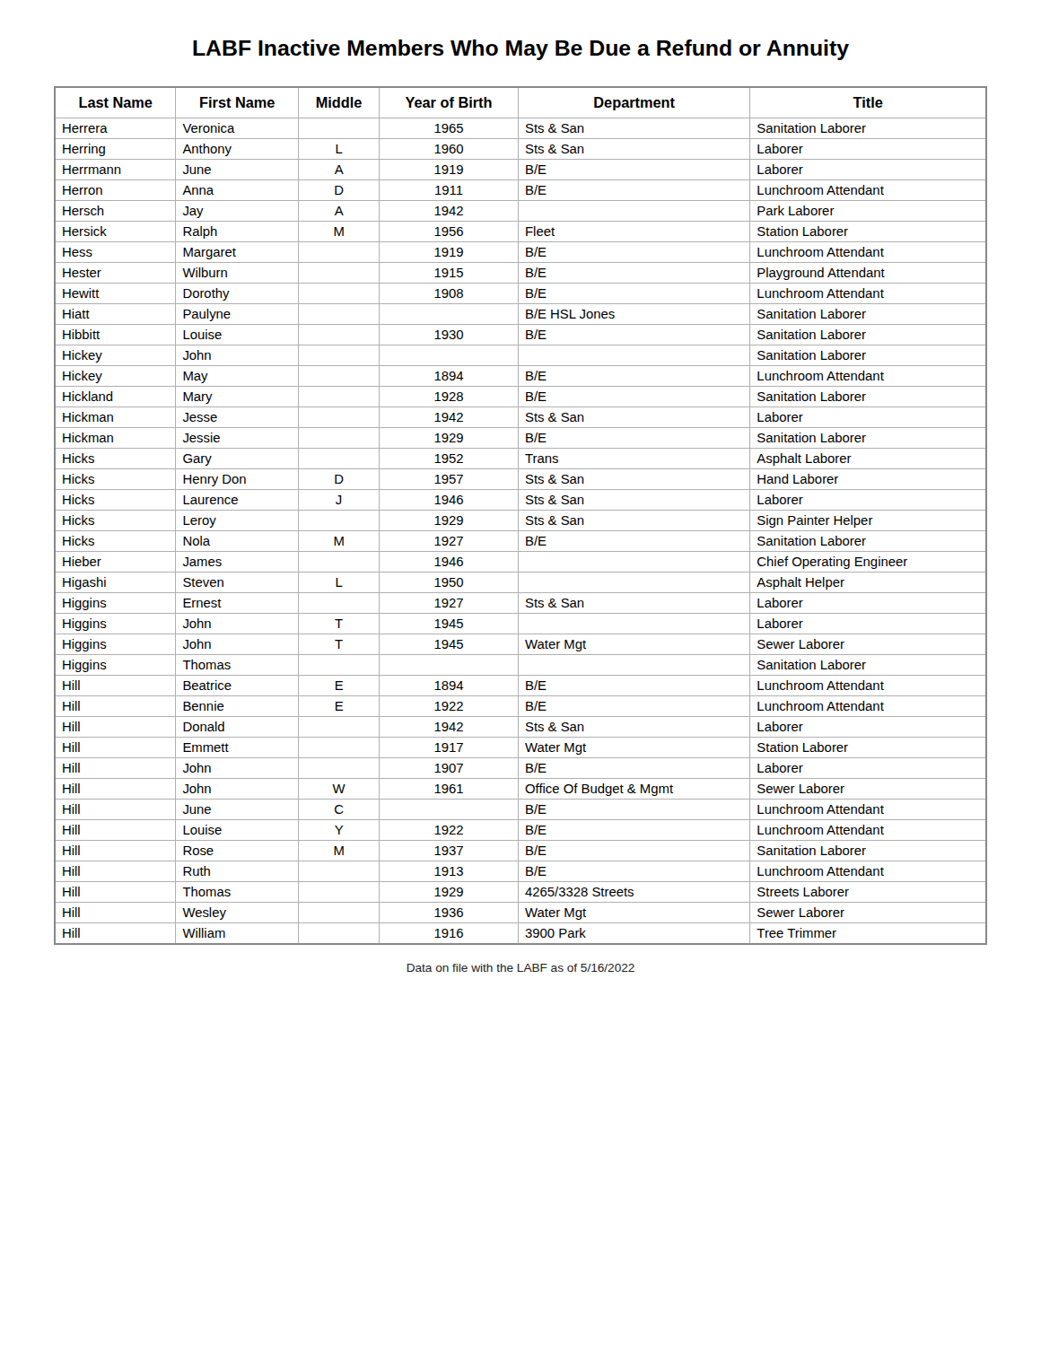LABF Inactive Members Who May Be Due a Refund or Annuity
Data on file with the LABF as of 5/16/2022
| Last Name | First Name | Middle | Year of Birth | Department | Title |
| --- | --- | --- | --- | --- | --- |
| Herrera | Veronica | | 1965 | Sts & San | Sanitation Laborer |
| Herring | Anthony | L | 1960 | Sts & San | Laborer |
| Herrmann | June | A | 1919 | B/E | Laborer |
| Herron | Anna | D | 1911 | B/E | Lunchroom Attendant |
| Hersch | Jay | A | 1942 | | Park Laborer |
| Hersick | Ralph | M | 1956 | Fleet | Station Laborer |
| Hess | Margaret | | 1919 | B/E | Lunchroom Attendant |
| Hester | Wilburn | | 1915 | B/E | Playground Attendant |
| Hewitt | Dorothy | | 1908 | B/E | Lunchroom Attendant |
| Hiatt | Paulyne | | | B/E HSL Jones | Sanitation Laborer |
| Hibbitt | Louise | | 1930 | B/E | Sanitation Laborer |
| Hickey | John | | | | Sanitation Laborer |
| Hickey | May | | 1894 | B/E | Lunchroom Attendant |
| Hickland | Mary | | 1928 | B/E | Sanitation Laborer |
| Hickman | Jesse | | 1942 | Sts & San | Laborer |
| Hickman | Jessie | | 1929 | B/E | Sanitation Laborer |
| Hicks | Gary | | 1952 | Trans | Asphalt Laborer |
| Hicks | Henry Don | D | 1957 | Sts & San | Hand Laborer |
| Hicks | Laurence | J | 1946 | Sts & San | Laborer |
| Hicks | Leroy | | 1929 | Sts & San | Sign Painter Helper |
| Hicks | Nola | M | 1927 | B/E | Sanitation Laborer |
| Hieber | James | | 1946 | | Chief Operating Engineer |
| Higashi | Steven | L | 1950 | | Asphalt Helper |
| Higgins | Ernest | | 1927 | Sts & San | Laborer |
| Higgins | John | T | 1945 | | Laborer |
| Higgins | John | T | 1945 | Water Mgt | Sewer Laborer |
| Higgins | Thomas | | | | Sanitation Laborer |
| Hill | Beatrice | E | 1894 | B/E | Lunchroom Attendant |
| Hill | Bennie | E | 1922 | B/E | Lunchroom Attendant |
| Hill | Donald | | 1942 | Sts & San | Laborer |
| Hill | Emmett | | 1917 | Water Mgt | Station Laborer |
| Hill | John | | 1907 | B/E | Laborer |
| Hill | John | W | 1961 | Office Of Budget & Mgmt | Sewer Laborer |
| Hill | June | C | | B/E | Lunchroom Attendant |
| Hill | Louise | Y | 1922 | B/E | Lunchroom Attendant |
| Hill | Rose | M | 1937 | B/E | Sanitation Laborer |
| Hill | Ruth | | 1913 | B/E | Lunchroom Attendant |
| Hill | Thomas | | 1929 | 4265/3328 Streets | Streets Laborer |
| Hill | Wesley | | 1936 | Water Mgt | Sewer Laborer |
| Hill | William | | 1916 | 3900 Park | Tree Trimmer |